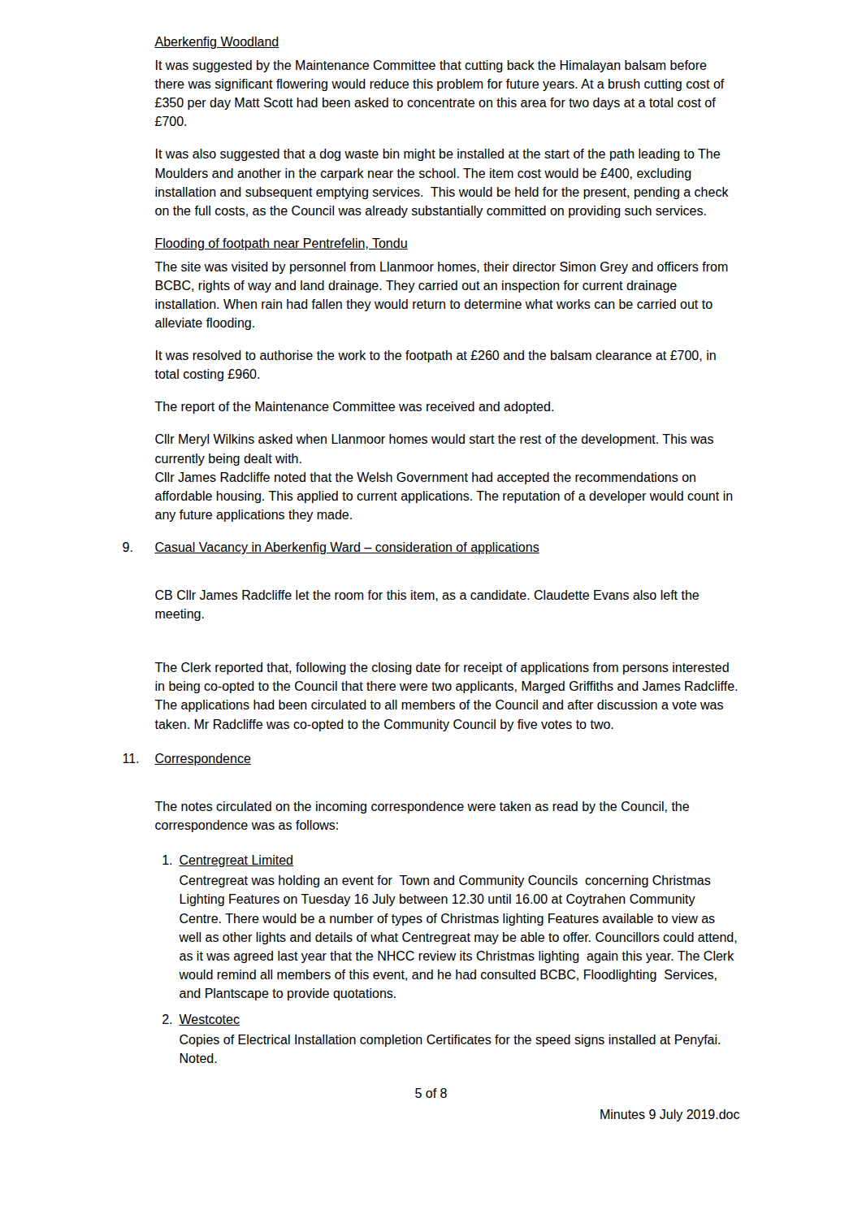Aberkenfig Woodland
It was suggested by the Maintenance Committee that cutting back the Himalayan balsam before there was significant flowering would reduce this problem for future years. At a brush cutting cost of £350 per day Matt Scott had been asked to concentrate on this area for two days at a total cost of £700.
It was also suggested that a dog waste bin might be installed at the start of the path leading to The Moulders and another in the carpark near the school. The item cost would be £400, excluding installation and subsequent emptying services. This would be held for the present, pending a check on the full costs, as the Council was already substantially committed on providing such services.
Flooding of footpath near Pentrefelin, Tondu
The site was visited by personnel from Llanmoor homes, their director Simon Grey and officers from BCBC, rights of way and land drainage. They carried out an inspection for current drainage installation. When rain had fallen they would return to determine what works can be carried out to alleviate flooding.
It was resolved to authorise the work to the footpath at £260 and the balsam clearance at £700, in total costing £960.
The report of the Maintenance Committee was received and adopted.
Cllr Meryl Wilkins asked when Llanmoor homes would start the rest of the development. This was currently being dealt with.
Cllr James Radcliffe noted that the Welsh Government had accepted the recommendations on affordable housing. This applied to current applications. The reputation of a developer would count in any future applications they made.
9.
Casual Vacancy in Aberkenfig Ward – consideration of applications
CB Cllr James Radcliffe let the room for this item, as a candidate. Claudette Evans also left the meeting.
The Clerk reported that, following the closing date for receipt of applications from persons interested in being co-opted to the Council that there were two applicants, Marged Griffiths and James Radcliffe. The applications had been circulated to all members of the Council and after discussion a vote was taken. Mr Radcliffe was co-opted to the Community Council by five votes to two.
11.
Correspondence
The notes circulated on the incoming correspondence were taken as read by the Council, the correspondence was as follows:
1.
Centregreat Limited
Centregreat was holding an event for Town and Community Councils concerning Christmas Lighting Features on Tuesday 16 July between 12.30 until 16.00 at Coytrahen Community Centre. There would be a number of types of Christmas lighting Features available to view as well as other lights and details of what Centregreat may be able to offer. Councillors could attend, as it was agreed last year that the NHCC review its Christmas lighting again this year. The Clerk would remind all members of this event, and he had consulted BCBC, Floodlighting Services, and Plantscape to provide quotations.
2.
Westcotec
Copies of Electrical Installation completion Certificates for the speed signs installed at Penyfai. Noted.
5 of 8
Minutes 9 July 2019.doc